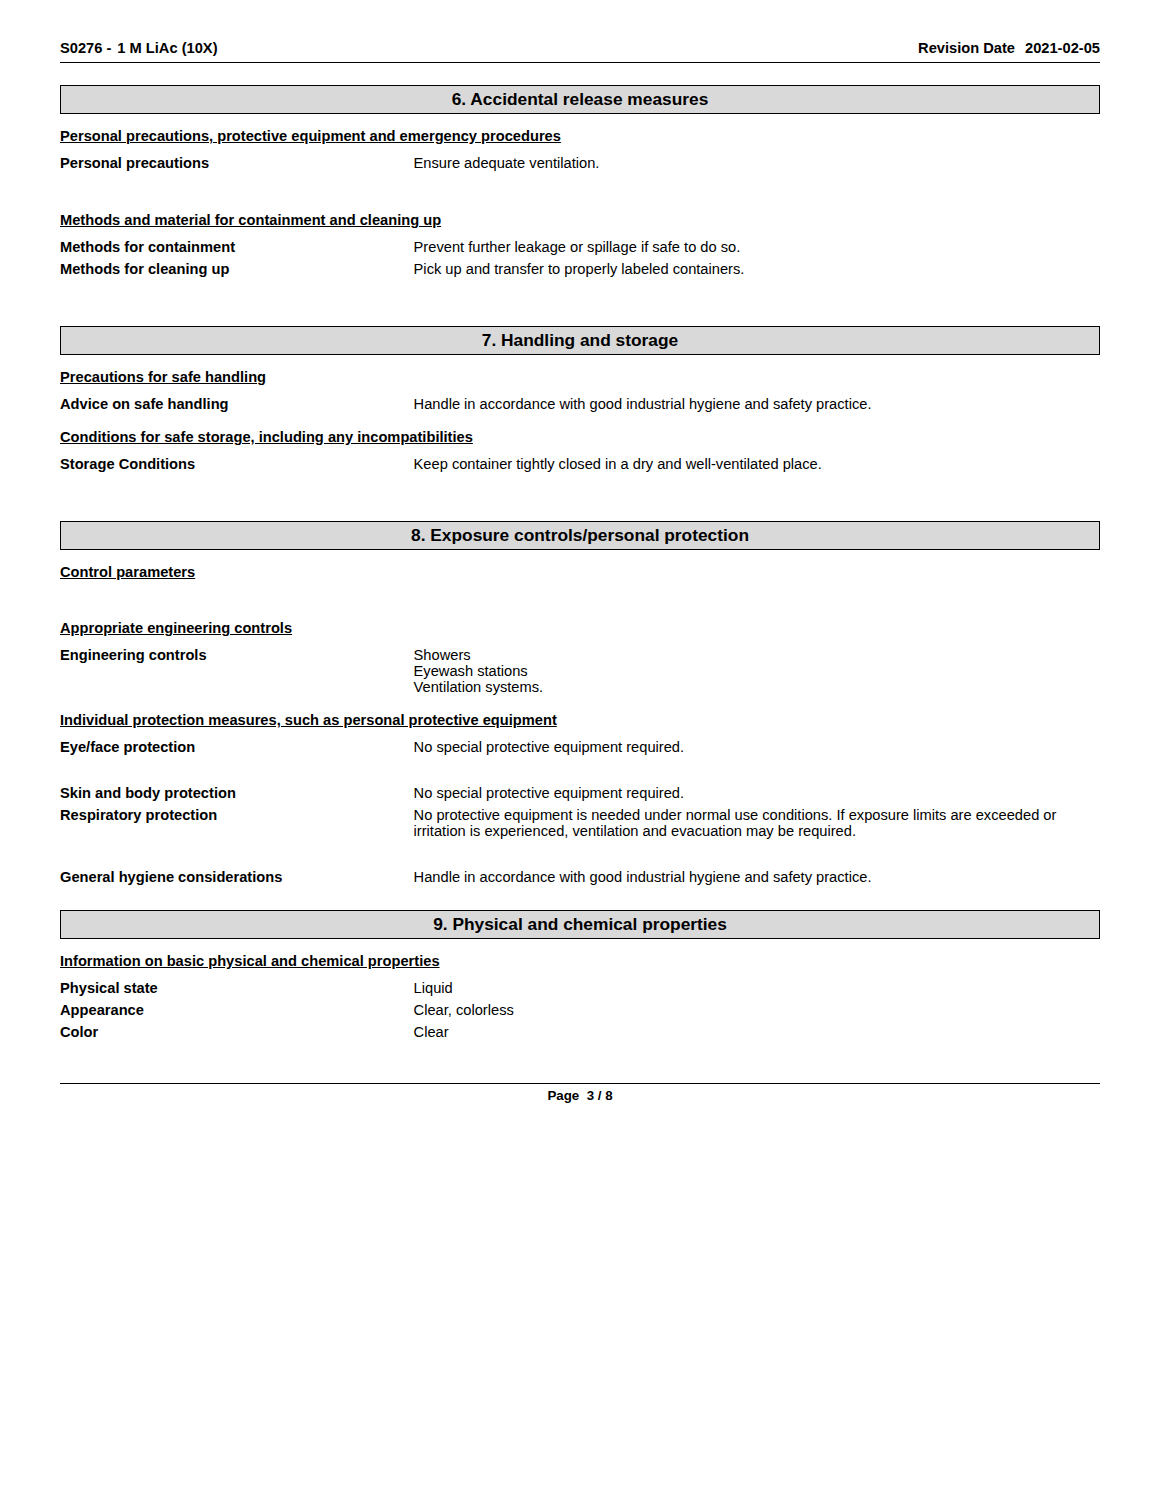S0276 -1 M LiAc (10X)
Revision Date2021-02-05
6. Accidental release measures
Personal precautions, protective equipment and emergency procedures
| Personal precautions | Ensure adequate ventilation. |
Methods and material for containment and cleaning up
| Methods for containment | Prevent further leakage or spillage if safe to do so. |
| Methods for cleaning up | Pick up and transfer to properly labeled containers. |
7. Handling and storage
Precautions for safe handling
| Advice on safe handling | Handle in accordance with good industrial hygiene and safety practice. |
Conditions for safe storage, including any incompatibilities
| Storage Conditions | Keep container tightly closed in a dry and well-ventilated place. |
8. Exposure controls/personal protection
Control parameters
Appropriate engineering controls
| Engineering controls | Showers Eyewash stations Ventilation systems. |
Individual protection measures, such as personal protective equipment
| Eye/face protection | No special protective equipment required. |
| Skin and body protection | No special protective equipment required. |
| Respiratory protection | No protective equipment is needed under normal use conditions. If exposure limits are exceeded or irritation is experienced, ventilation and evacuation may be required. |
| General hygiene considerations | Handle in accordance with good industrial hygiene and safety practice. |
9. Physical and chemical properties
Information on basic physical and chemical properties
| Physical state | Liquid |
| Appearance | Clear, colorless |
| Color | Clear |
Page 3 / 8